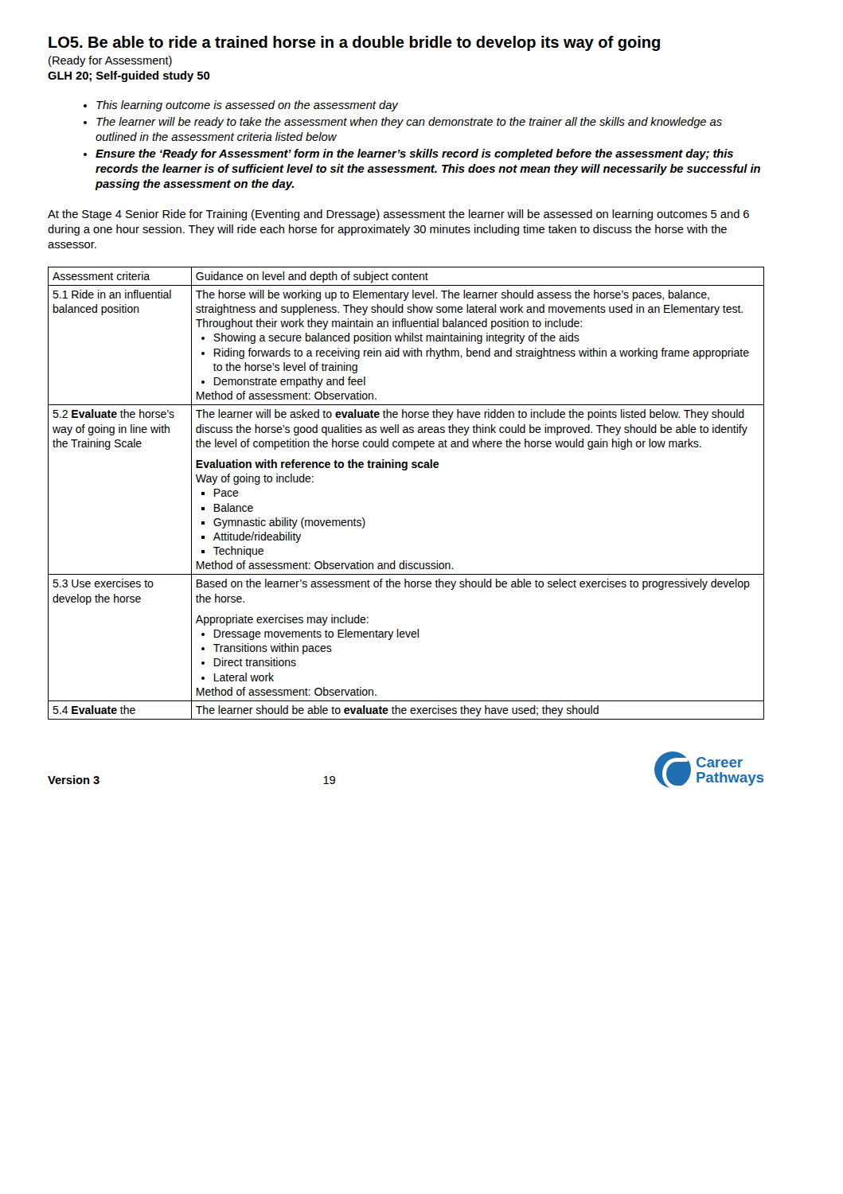LO5. Be able to ride a trained horse in a double bridle to develop its way of going
(Ready for Assessment)
GLH 20; Self-guided study 50
This learning outcome is assessed on the assessment day
The learner will be ready to take the assessment when they can demonstrate to the trainer all the skills and knowledge as outlined in the assessment criteria listed below
Ensure the ‘Ready for Assessment’ form in the learner’s skills record is completed before the assessment day; this records the learner is of sufficient level to sit the assessment. This does not mean they will necessarily be successful in passing the assessment on the day.
At the Stage 4 Senior Ride for Training (Eventing and Dressage) assessment the learner will be assessed on learning outcomes 5 and 6 during a one hour session. They will ride each horse for approximately 30 minutes including time taken to discuss the horse with the assessor.
| Assessment criteria | Guidance on level and depth of subject content |
| --- | --- |
| 5.1 Ride in an influential balanced position | The horse will be working up to Elementary level. The learner should assess the horse’s paces, balance, straightness and suppleness. They should show some lateral work and movements used in an Elementary test. Throughout their work they maintain an influential balanced position to include: Showing a secure balanced position whilst maintaining integrity of the aids Riding forwards to a receiving rein aid with rhythm, bend and straightness within a working frame appropriate to the horse’s level of training Demonstrate empathy and feel Method of assessment: Observation. |
| 5.2 Evaluate the horse’s way of going in line with the Training Scale | The learner will be asked to evaluate the horse they have ridden to include the points listed below. They should discuss the horse’s good qualities as well as areas they think could be improved. They should be able to identify the level of competition the horse could compete at and where the horse would gain high or low marks. Evaluation with reference to the training scale Way of going to include: Pace Balance Gymnastic ability (movements) Attitude/rideability Technique Method of assessment: Observation and discussion. |
| 5.3 Use exercises to develop the horse | Based on the learner’s assessment of the horse they should be able to select exercises to progressively develop the horse. Appropriate exercises may include: Dressage movements to Elementary level Transitions within paces Direct transitions Lateral work Method of assessment: Observation. |
| 5.4 Evaluate the | The learner should be able to evaluate the exercises they have used; they should |
Version 3
19
Career Pathways